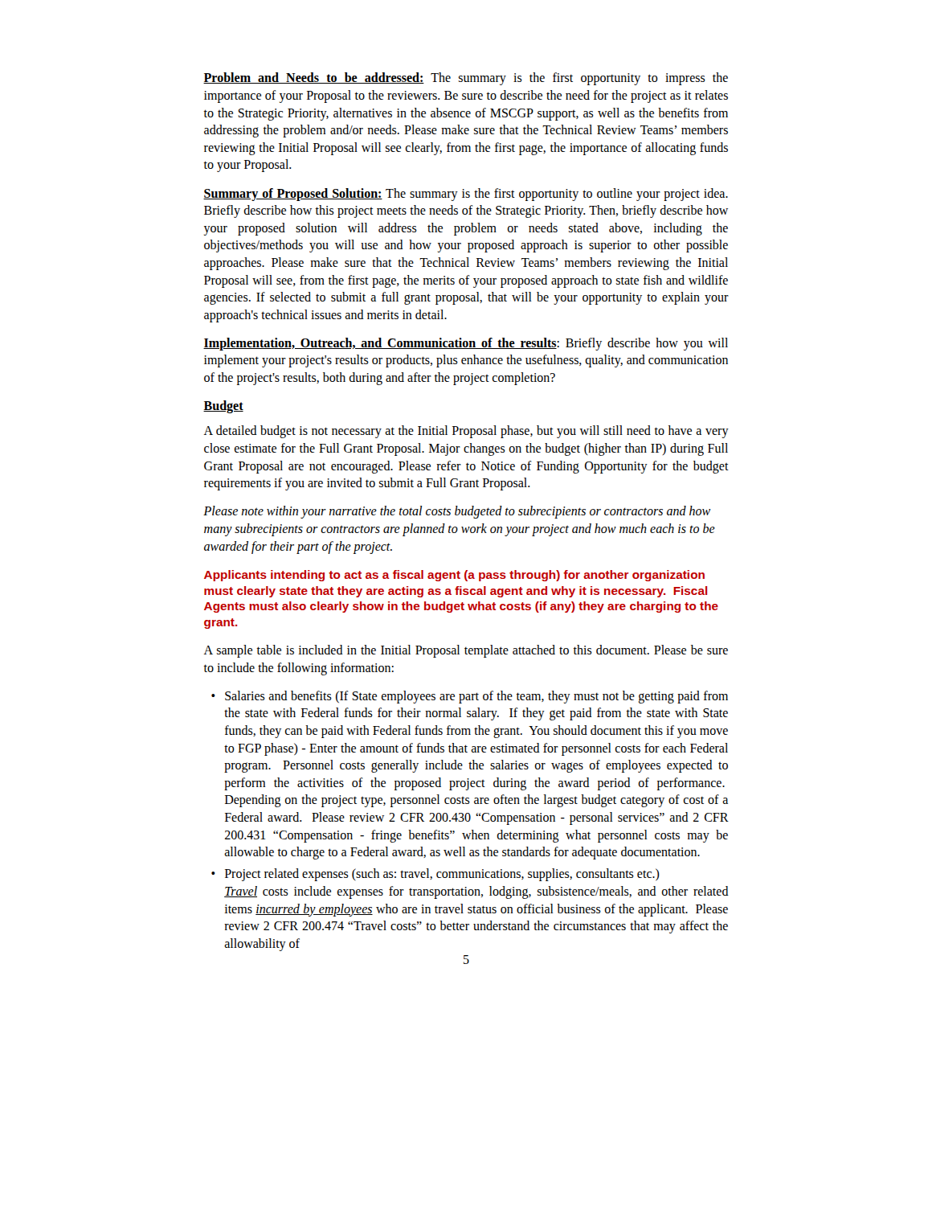Problem and Needs to be addressed: The summary is the first opportunity to impress the importance of your Proposal to the reviewers. Be sure to describe the need for the project as it relates to the Strategic Priority, alternatives in the absence of MSCGP support, as well as the benefits from addressing the problem and/or needs. Please make sure that the Technical Review Teams’ members reviewing the Initial Proposal will see clearly, from the first page, the importance of allocating funds to your Proposal.
Summary of Proposed Solution: The summary is the first opportunity to outline your project idea. Briefly describe how this project meets the needs of the Strategic Priority. Then, briefly describe how your proposed solution will address the problem or needs stated above, including the objectives/methods you will use and how your proposed approach is superior to other possible approaches. Please make sure that the Technical Review Teams’ members reviewing the Initial Proposal will see, from the first page, the merits of your proposed approach to state fish and wildlife agencies. If selected to submit a full grant proposal, that will be your opportunity to explain your approach's technical issues and merits in detail.
Implementation, Outreach, and Communication of the results: Briefly describe how you will implement your project's results or products, plus enhance the usefulness, quality, and communication of the project's results, both during and after the project completion?
Budget
A detailed budget is not necessary at the Initial Proposal phase, but you will still need to have a very close estimate for the Full Grant Proposal. Major changes on the budget (higher than IP) during Full Grant Proposal are not encouraged. Please refer to Notice of Funding Opportunity for the budget requirements if you are invited to submit a Full Grant Proposal.
Please note within your narrative the total costs budgeted to subrecipients or contractors and how many subrecipients or contractors are planned to work on your project and how much each is to be awarded for their part of the project.
Applicants intending to act as a fiscal agent (a pass through) for another organization must clearly state that they are acting as a fiscal agent and why it is necessary. Fiscal Agents must also clearly show in the budget what costs (if any) they are charging to the grant.
A sample table is included in the Initial Proposal template attached to this document. Please be sure to include the following information:
Salaries and benefits (If State employees are part of the team, they must not be getting paid from the state with Federal funds for their normal salary. If they get paid from the state with State funds, they can be paid with Federal funds from the grant. You should document this if you move to FGP phase) - Enter the amount of funds that are estimated for personnel costs for each Federal program. Personnel costs generally include the salaries or wages of employees expected to perform the activities of the proposed project during the award period of performance. Depending on the project type, personnel costs are often the largest budget category of cost of a Federal award. Please review 2 CFR 200.430 “Compensation - personal services” and 2 CFR 200.431 “Compensation - fringe benefits” when determining what personnel costs may be allowable to charge to a Federal award, as well as the standards for adequate documentation.
Project related expenses (such as: travel, communications, supplies, consultants etc.)
Travel costs include expenses for transportation, lodging, subsistence/meals, and other related items incurred by employees who are in travel status on official business of the applicant. Please review 2 CFR 200.474 “Travel costs” to better understand the circumstances that may affect the allowability of
5